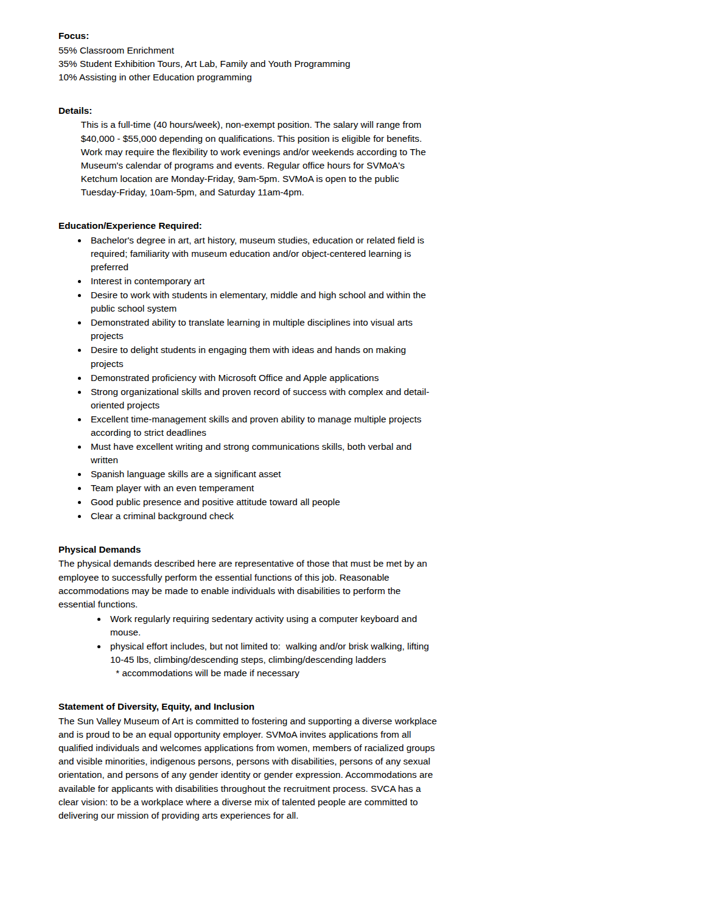Focus:
55% Classroom Enrichment
35% Student Exhibition Tours, Art Lab, Family and Youth Programming
10% Assisting in other Education programming
Details:
This is a full-time (40 hours/week), non-exempt position. The salary will range from $40,000 - $55,000 depending on qualifications. This position is eligible for benefits. Work may require the flexibility to work evenings and/or weekends according to The Museum's calendar of programs and events. Regular office hours for SVMoA's Ketchum location are Monday-Friday, 9am-5pm. SVMoA is open to the public Tuesday-Friday, 10am-5pm, and Saturday 11am-4pm.
Education/Experience Required:
Bachelor's degree in art, art history, museum studies, education or related field is required; familiarity with museum education and/or object-centered learning is preferred
Interest in contemporary art
Desire to work with students in elementary, middle and high school and within the public school system
Demonstrated ability to translate learning in multiple disciplines into visual arts projects
Desire to delight students in engaging them with ideas and hands on making projects
Demonstrated proficiency with Microsoft Office and Apple applications
Strong organizational skills and proven record of success with complex and detail-oriented projects
Excellent time-management skills and proven ability to manage multiple projects according to strict deadlines
Must have excellent writing and strong communications skills, both verbal and written
Spanish language skills are a significant asset
Team player with an even temperament
Good public presence and positive attitude toward all people
Clear a criminal background check
Physical Demands
The physical demands described here are representative of those that must be met by an employee to successfully perform the essential functions of this job. Reasonable accommodations may be made to enable individuals with disabilities to perform the essential functions.
Work regularly requiring sedentary activity using a computer keyboard and mouse.
physical effort includes, but not limited to: walking and/or brisk walking, lifting 10-45 lbs, climbing/descending steps, climbing/descending ladders
* accommodations will be made if necessary
Statement of Diversity, Equity, and Inclusion
The Sun Valley Museum of Art is committed to fostering and supporting a diverse workplace and is proud to be an equal opportunity employer. SVMoA invites applications from all qualified individuals and welcomes applications from women, members of racialized groups and visible minorities, indigenous persons, persons with disabilities, persons of any sexual orientation, and persons of any gender identity or gender expression. Accommodations are available for applicants with disabilities throughout the recruitment process. SVCA has a clear vision: to be a workplace where a diverse mix of talented people are committed to delivering our mission of providing arts experiences for all.